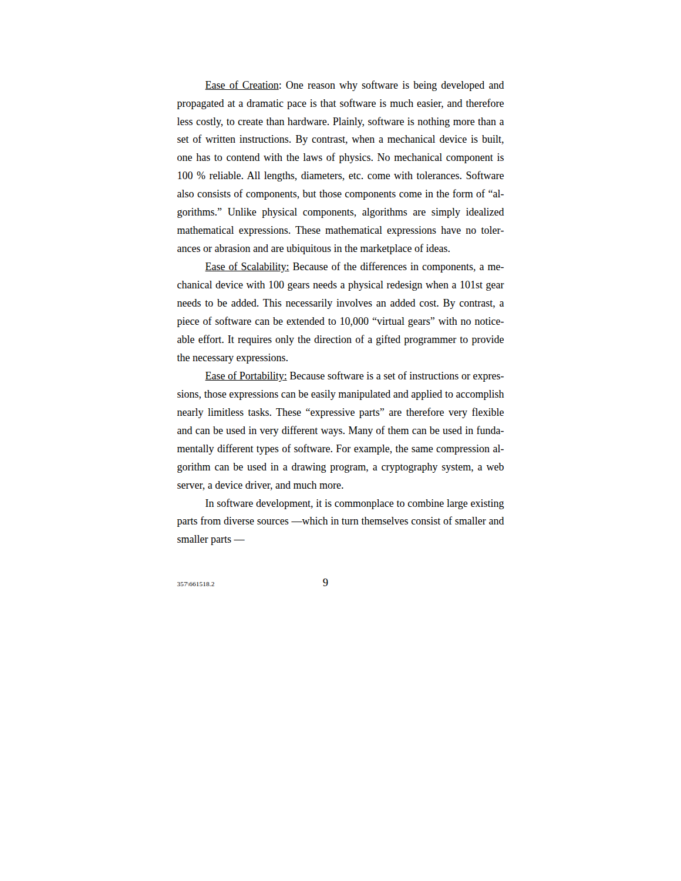Ease of Creation: One reason why software is being developed and propagated at a dramatic pace is that software is much easier, and therefore less costly, to create than hardware. Plainly, software is nothing more than a set of written instructions. By contrast, when a mechanical device is built, one has to contend with the laws of physics. No mechanical component is 100 % reliable. All lengths, diameters, etc. come with tolerances. Software also consists of components, but those components come in the form of “algorithms.” Unlike physical components, algorithms are simply idealized mathematical expressions. These mathematical expressions have no tolerances or abrasion and are ubiquitous in the marketplace of ideas.
Ease of Scalability: Because of the differences in components, a mechanical device with 100 gears needs a physical redesign when a 101st gear needs to be added. This necessarily involves an added cost. By contrast, a piece of software can be extended to 10,000 “virtual gears” with no noticeable effort. It requires only the direction of a gifted programmer to provide the necessary expressions.
Ease of Portability: Because software is a set of instructions or expressions, those expressions can be easily manipulated and applied to accomplish nearly limitless tasks. These “expressive parts” are therefore very flexible and can be used in very different ways. Many of them can be used in fundamentally different types of software. For example, the same compression algorithm can be used in a drawing program, a cryptography system, a web server, a device driver, and much more.
In software development, it is commonplace to combine large existing parts from diverse sources —which in turn themselves consist of smaller and smaller parts —
357\661518.2 9